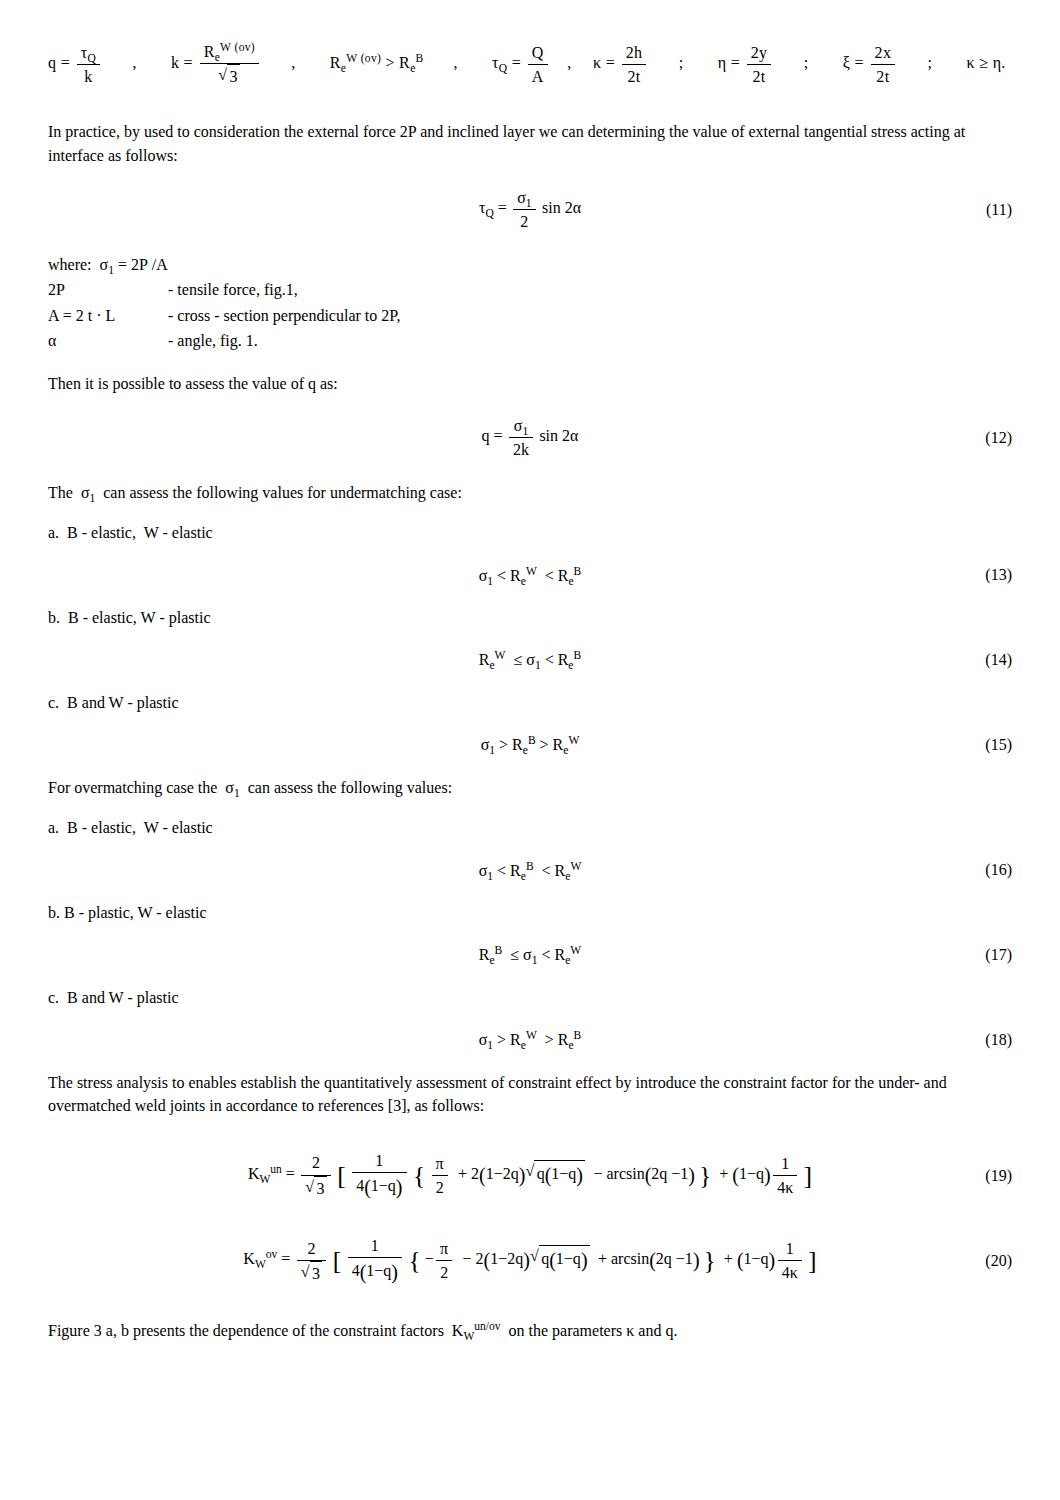q = τQ k , k = ReW (ov) 3 , ReW (ov) > ReB , τQ = QA , κ = 2h 2t ; η = 2y 2t ; ξ = 2x 2t ; κ ≥ η.
In practice, by used to consideration the external force 2P and inclined layer we can determining the value of external tangential stress acting at interface as follows:
τQ = σ12 sin 2α (11)
where: σ1 = 2P /A 2P- tensile force, fig.1, A = 2 t · L- cross - section perpendicular to 2P, α- angle, fig. 1.
Then it is possible to assess the value of q as:
q = σ12k sin 2α (12)
The σ1 can assess the following values for undermatching case:
a. B - elastic, W - elastic
σ1 < ReW < ReB (13)
b. B - elastic, W - plastic
ReW ≤ σ1 < ReB (14)
c. B and W - plastic
σ1 > ReB > ReW (15)
For overmatching case the σ1 can assess the following values:
a. B - elastic, W - elastic
σ1 < ReB < ReW (16)
b. B - plastic, W - elastic
ReB ≤ σ1 < ReW (17)
c. B and W - plastic
σ1 > ReW > ReB (18)
The stress analysis to enables establish the quantitatively assessment of constraint effect by introduce the constraint factor for the under- and overmatched weld joints in accordance to references [3], as follows:
KWun = 23 [ 14(1−q) { π 2 + 2(1−2q) q(1−q) − arcsin(2q −1) } + (1−q) 14κ ] (19)
KWov = 23 [ 14(1−q) { −π 2 − 2(1−2q) q(1−q) + arcsin(2q −1) } + (1−q) 14κ ] (20)
Figure 3 a, b presents the dependence of the constraint factors KWun/ov on the parameters κ and q.